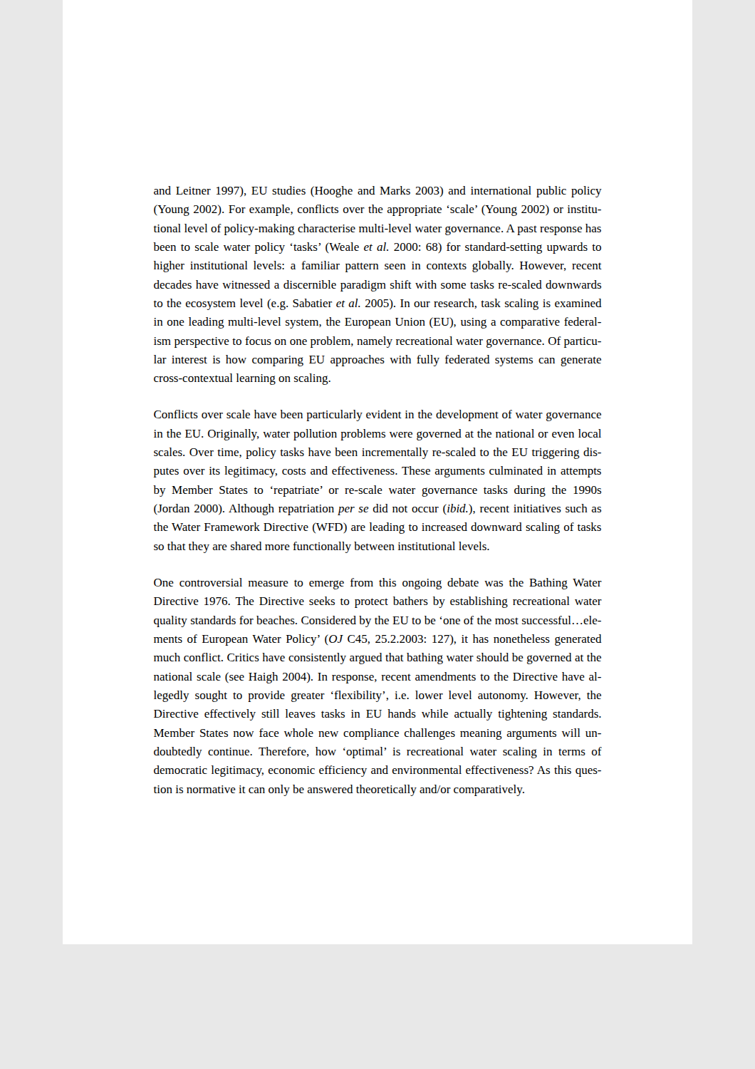and Leitner 1997), EU studies (Hooghe and Marks 2003) and international public policy (Young 2002). For example, conflicts over the appropriate ‘scale’ (Young 2002) or institutional level of policy-making characterise multi-level water governance. A past response has been to scale water policy ‘tasks’ (Weale et al. 2000: 68) for standard-setting upwards to higher institutional levels: a familiar pattern seen in contexts globally. However, recent decades have witnessed a discernible paradigm shift with some tasks re-scaled downwards to the ecosystem level (e.g. Sabatier et al. 2005). In our research, task scaling is examined in one leading multi-level system, the European Union (EU), using a comparative federalism perspective to focus on one problem, namely recreational water governance. Of particular interest is how comparing EU approaches with fully federated systems can generate cross-contextual learning on scaling.
Conflicts over scale have been particularly evident in the development of water governance in the EU. Originally, water pollution problems were governed at the national or even local scales. Over time, policy tasks have been incrementally re-scaled to the EU triggering disputes over its legitimacy, costs and effectiveness. These arguments culminated in attempts by Member States to ‘repatriate’ or re-scale water governance tasks during the 1990s (Jordan 2000). Although repatriation per se did not occur (ibid.), recent initiatives such as the Water Framework Directive (WFD) are leading to increased downward scaling of tasks so that they are shared more functionally between institutional levels.
One controversial measure to emerge from this ongoing debate was the Bathing Water Directive 1976. The Directive seeks to protect bathers by establishing recreational water quality standards for beaches. Considered by the EU to be ‘one of the most successful…elements of European Water Policy’ (OJ C45, 25.2.2003: 127), it has nonetheless generated much conflict. Critics have consistently argued that bathing water should be governed at the national scale (see Haigh 2004). In response, recent amendments to the Directive have allegedly sought to provide greater ‘flexibility’, i.e. lower level autonomy. However, the Directive effectively still leaves tasks in EU hands while actually tightening standards. Member States now face whole new compliance challenges meaning arguments will undoubtedly continue. Therefore, how ‘optimal’ is recreational water scaling in terms of democratic legitimacy, economic efficiency and environmental effectiveness? As this question is normative it can only be answered theoretically and/or comparatively.